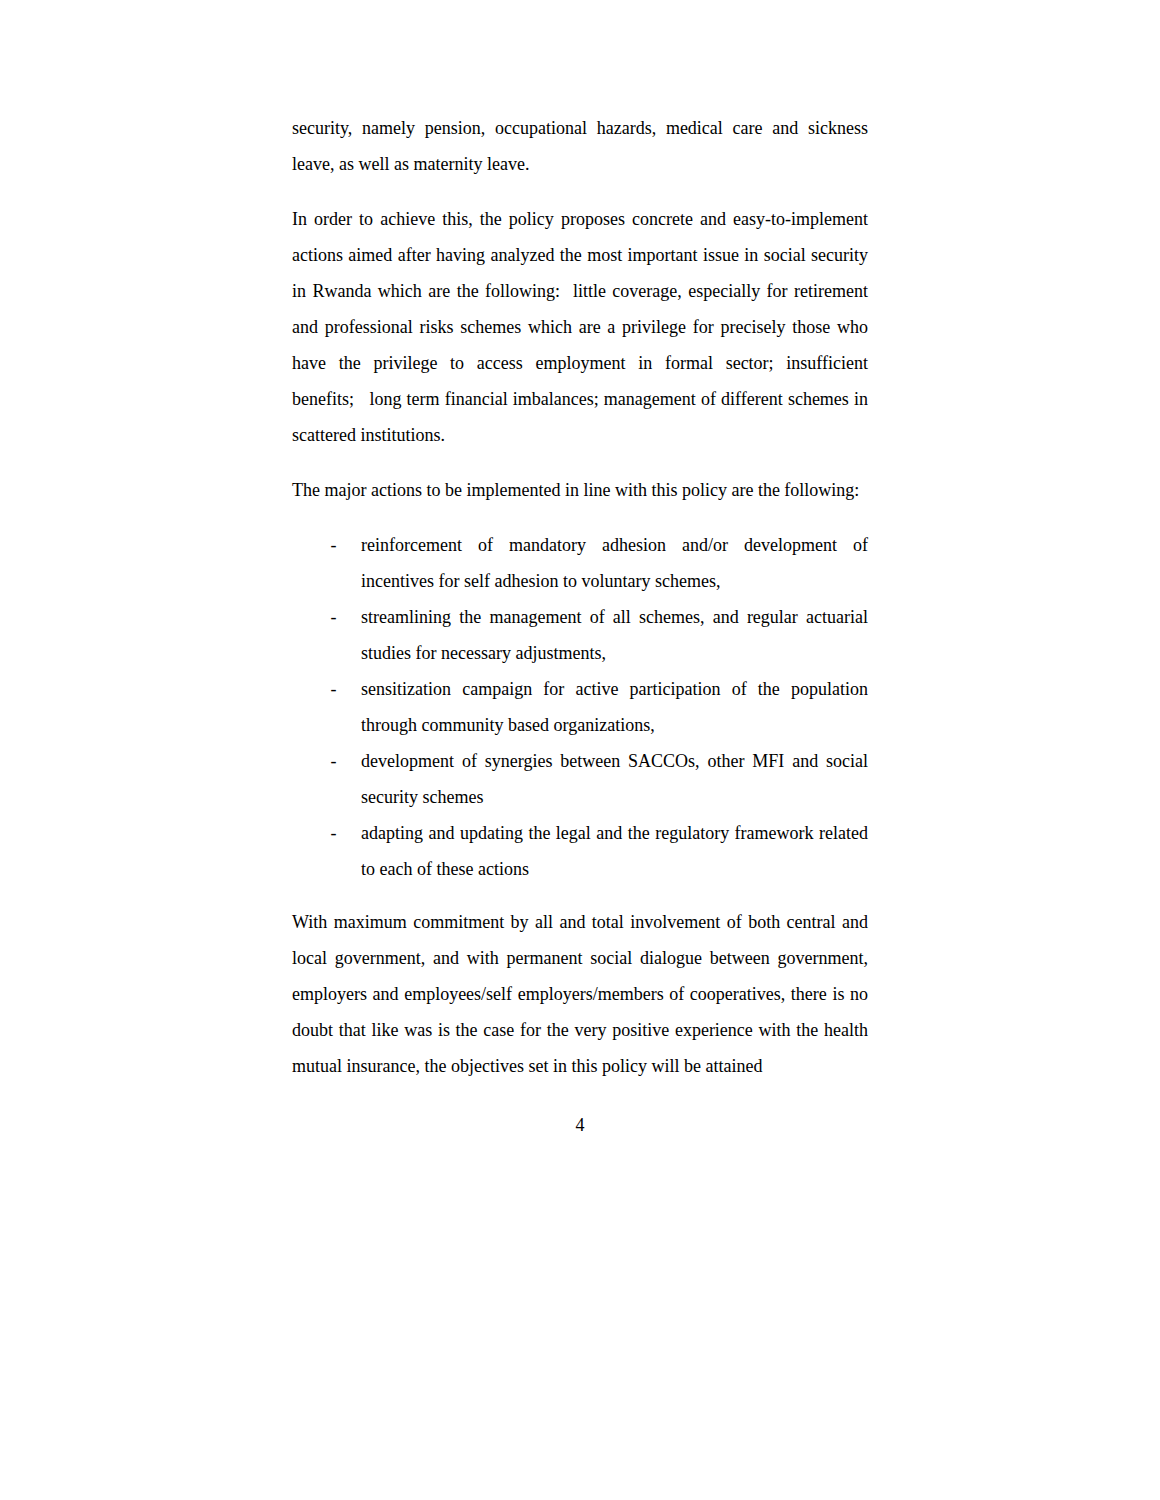security, namely pension, occupational hazards, medical care and sickness leave, as well as maternity leave.
In order to achieve this, the policy proposes concrete and easy-to-implement actions aimed after having analyzed the most important issue in social security in Rwanda which are the following: little coverage, especially for retirement and professional risks schemes which are a privilege for precisely those who have the privilege to access employment in formal sector; insufficient benefits; long term financial imbalances; management of different schemes in scattered institutions.
The major actions to be implemented in line with this policy are the following:
reinforcement of mandatory adhesion and/or development of incentives for self adhesion to voluntary schemes,
streamlining the management of all schemes, and regular actuarial studies for necessary adjustments,
sensitization campaign for active participation of the population through community based organizations,
development of synergies between SACCOs, other MFI and social security schemes
adapting and updating the legal and the regulatory framework related to each of these actions
With maximum commitment by all and total involvement of both central and local government, and with permanent social dialogue between government, employers and employees/self employers/members of cooperatives, there is no doubt that like was is the case for the very positive experience with the health mutual insurance, the objectives set in this policy will be attained
4